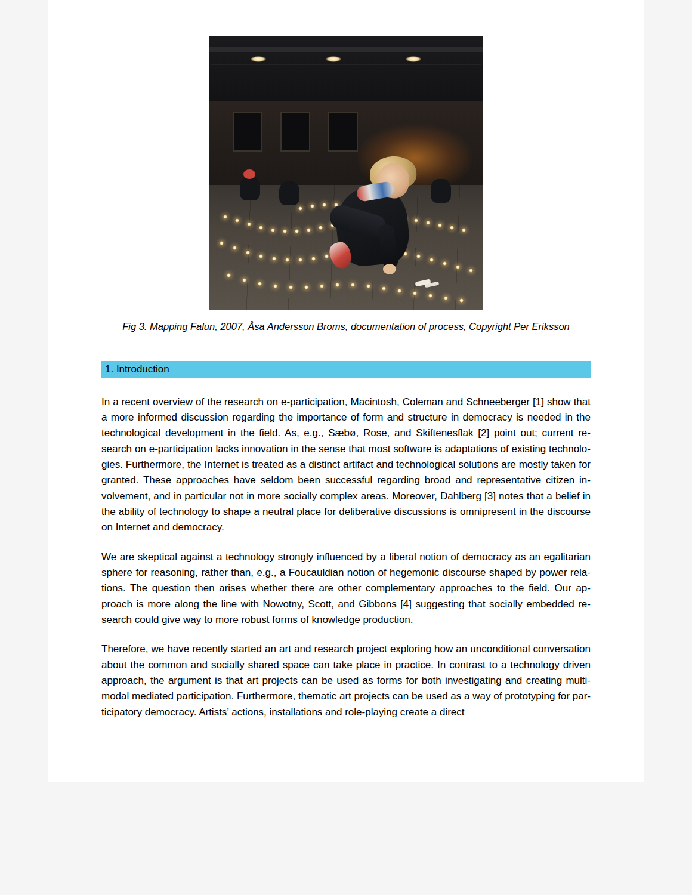Fig 3. Mapping Falun, 2007, Åsa Andersson Broms, documentation of process, Copyright Per Eriksson
1. Introduction
In a recent overview of the research on e-participation, Macintosh, Coleman and Schneeberger [1] show that a more informed discussion regarding the importance of form and structure in democracy is needed in the technological development in the field. As, e.g., Sæbø, Rose, and Skiftenesflak [2] point out; current research on e-participation lacks innovation in the sense that most software is adaptations of existing technologies. Furthermore, the Internet is treated as a distinct artifact and technological solutions are mostly taken for granted. These approaches have seldom been successful regarding broad and representative citizen involvement, and in particular not in more socially complex areas. Moreover, Dahlberg [3] notes that a belief in the ability of technology to shape a neutral place for deliberative discussions is omnipresent in the discourse on Internet and democracy.
We are skeptical against a technology strongly influenced by a liberal notion of democracy as an egalitarian sphere for reasoning, rather than, e.g., a Foucauldian notion of hegemonic discourse shaped by power relations. The question then arises whether there are other complementary approaches to the field. Our approach is more along the line with Nowotny, Scott, and Gibbons [4] suggesting that socially embedded research could give way to more robust forms of knowledge production.
Therefore, we have recently started an art and research project exploring how an unconditional conversation about the common and socially shared space can take place in practice. In contrast to a technology driven approach, the argument is that art projects can be used as forms for both investigating and creating multimodal mediated participation. Furthermore, thematic art projects can be used as a way of prototyping for participatory democracy. Artists’ actions, installations and role-playing create a direct